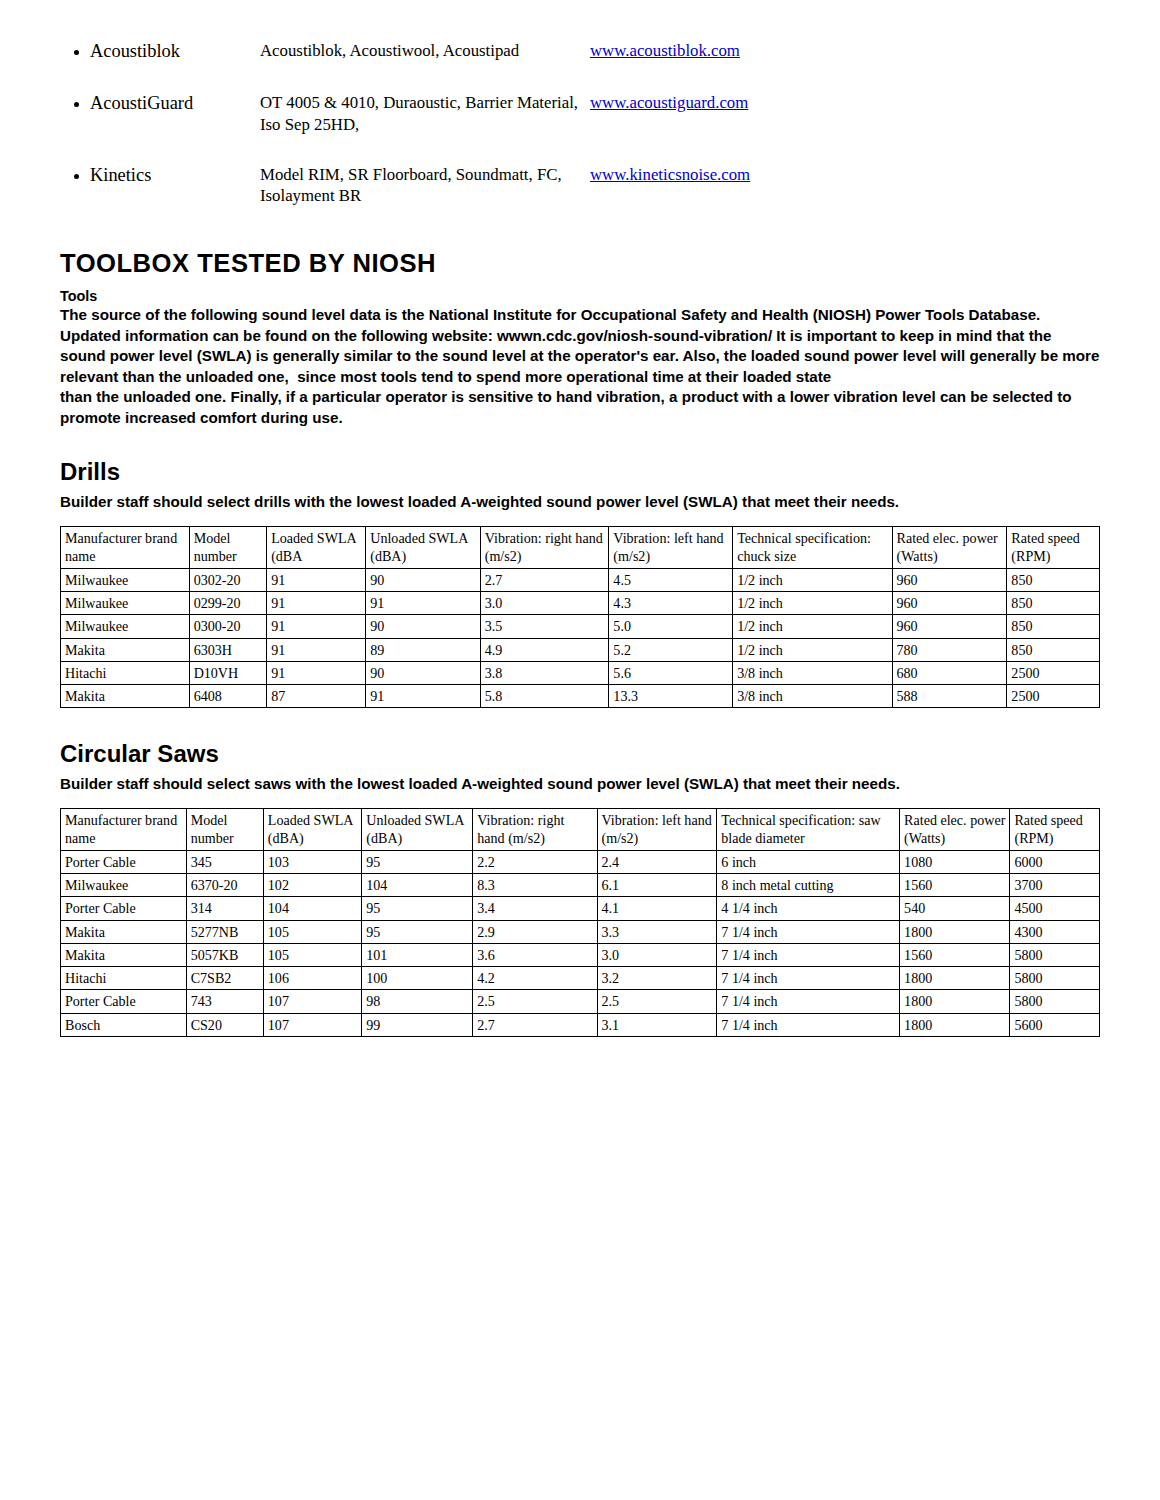Acoustiblok
Acoustiblok, Acoustiwool, Acoustipad
www.acoustiblok.com
AcoustiGuard
OT 4005 & 4010, Duraoustic, Barrier Material, Iso Sep 25HD,
www.acoustiguard.com
Kinetics
Model RIM, SR Floorboard, Soundmatt, FC, Isolayment BR
www.kineticsnoise.com
TOOLBOX TESTED BY NIOSH
Tools
The source of the following sound level data is the National Institute for Occupational Safety and Health (NIOSH) Power Tools Database. Updated information can be found on the following website: wwwn.cdc.gov/niosh-sound-vibration/ It is important to keep in mind that the sound power level (SWLA) is generally similar to the sound level at the operator's ear. Also, the loaded sound power level will generally be more relevant than the unloaded one, since most tools tend to spend more operational time at their loaded state
than the unloaded one. Finally, if a particular operator is sensitive to hand vibration, a product with a lower vibration level can be selected to promote increased comfort during use.
Drills
Builder staff should select drills with the lowest loaded A-weighted sound power level (SWLA) that meet their needs.
| Manufacturer brand name | Model number | Loaded SWLA (dBA | Unloaded SWLA (dBA) | Vibration: right hand (m/s2) | Vibration: left hand (m/s2) | Technical specification: chuck size | Rated elec. power (Watts) | Rated speed (RPM) |
| --- | --- | --- | --- | --- | --- | --- | --- | --- |
| Milwaukee | 0302-20 | 91 | 90 | 2.7 | 4.5 | 1/2 inch | 960 | 850 |
| Milwaukee | 0299-20 | 91 | 91 | 3.0 | 4.3 | 1/2 inch | 960 | 850 |
| Milwaukee | 0300-20 | 91 | 90 | 3.5 | 5.0 | 1/2 inch | 960 | 850 |
| Makita | 6303H | 91 | 89 | 4.9 | 5.2 | 1/2 inch | 780 | 850 |
| Hitachi | D10VH | 91 | 90 | 3.8 | 5.6 | 3/8 inch | 680 | 2500 |
| Makita | 6408 | 87 | 91 | 5.8 | 13.3 | 3/8 inch | 588 | 2500 |
Circular Saws
Builder staff should select saws with the lowest loaded A-weighted sound power level (SWLA) that meet their needs.
| Manufacturer brand name | Model number | Loaded SWLA (dBA) | Unloaded SWLA (dBA) | Vibration: right hand (m/s2) | Vibration: left hand (m/s2) | Technical specification: saw blade diameter | Rated elec. power (Watts) | Rated speed (RPM) |
| --- | --- | --- | --- | --- | --- | --- | --- | --- |
| Porter Cable | 345 | 103 | 95 | 2.2 | 2.4 | 6 inch | 1080 | 6000 |
| Milwaukee | 6370-20 | 102 | 104 | 8.3 | 6.1 | 8 inch metal cutting | 1560 | 3700 |
| Porter Cable | 314 | 104 | 95 | 3.4 | 4.1 | 4 1/4 inch | 540 | 4500 |
| Makita | 5277NB | 105 | 95 | 2.9 | 3.3 | 7 1/4 inch | 1800 | 4300 |
| Makita | 5057KB | 105 | 101 | 3.6 | 3.0 | 7 1/4 inch | 1560 | 5800 |
| Hitachi | C7SB2 | 106 | 100 | 4.2 | 3.2 | 7 1/4 inch | 1800 | 5800 |
| Porter Cable | 743 | 107 | 98 | 2.5 | 2.5 | 7 1/4 inch | 1800 | 5800 |
| Bosch | CS20 | 107 | 99 | 2.7 | 3.1 | 7 1/4 inch | 1800 | 5600 |